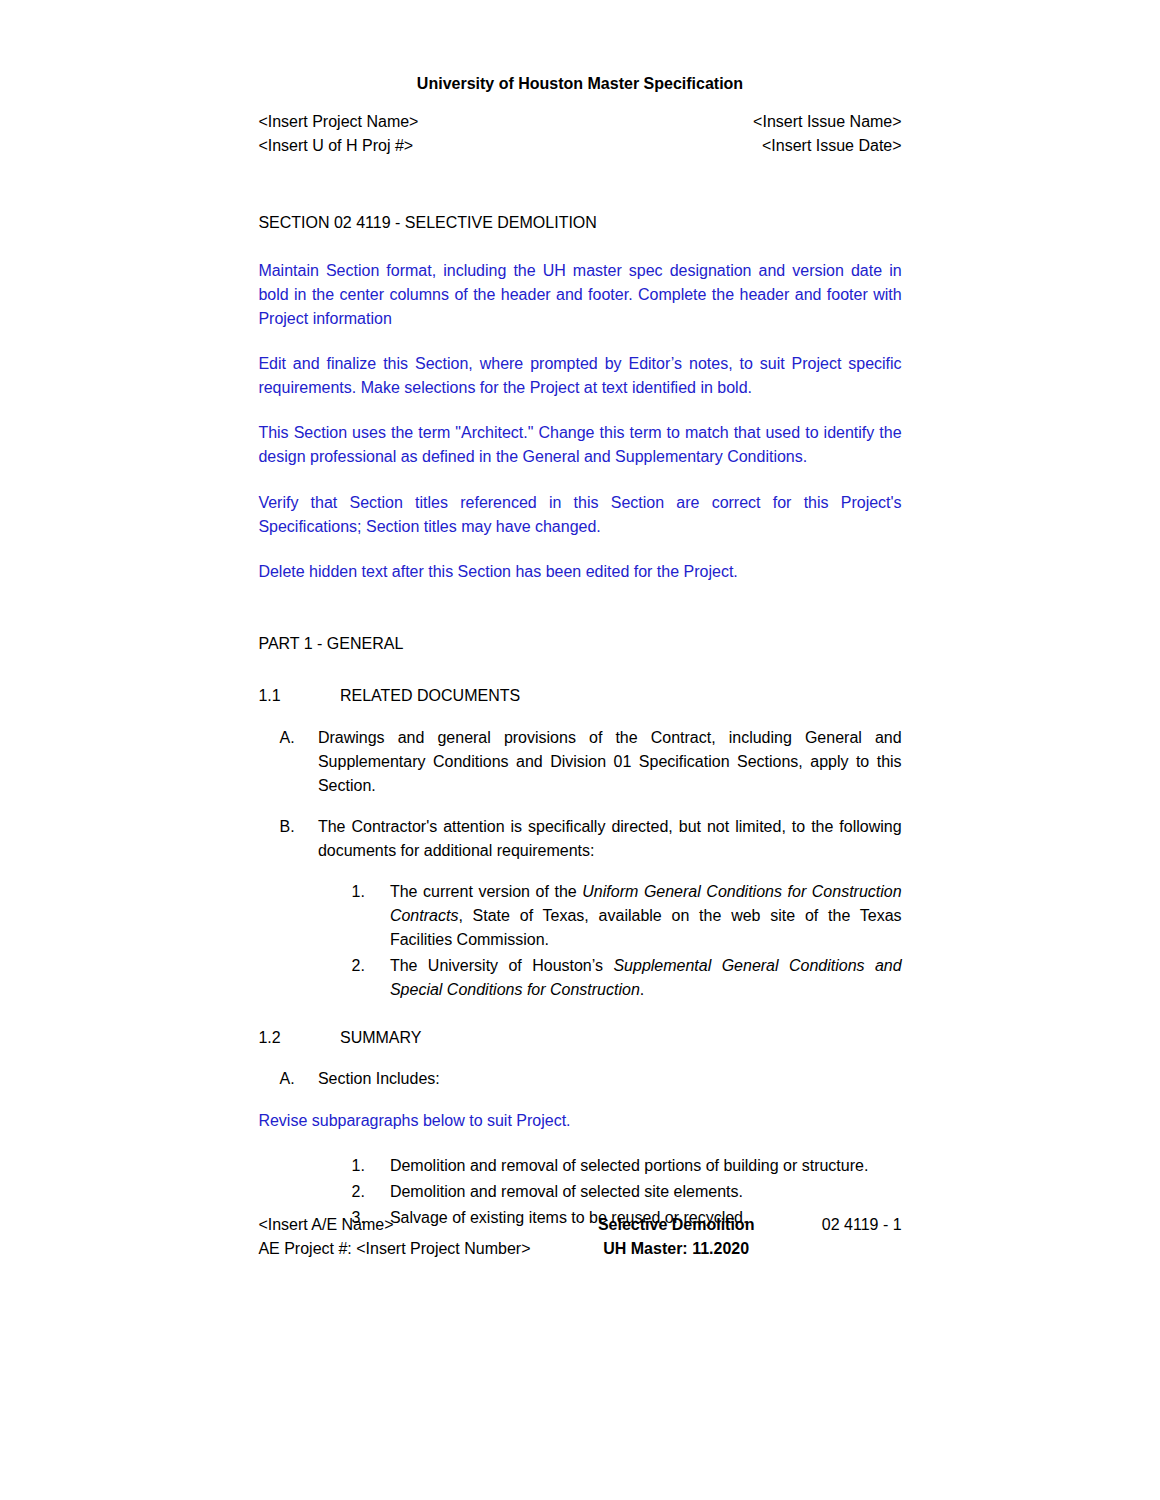University of Houston Master Specification
<Insert Project Name>
<Insert U of H Proj #>
<Insert Issue Name>
<Insert Issue Date>
SECTION 02 4119 - SELECTIVE DEMOLITION
Maintain Section format, including the UH master spec designation and version date in bold in the center columns of the header and footer. Complete the header and footer with Project information
Edit and finalize this Section, where prompted by Editor’s notes, to suit Project specific requirements. Make selections for the Project at text identified in bold.
This Section uses the term "Architect." Change this term to match that used to identify the design professional as defined in the General and Supplementary Conditions.
Verify that Section titles referenced in this Section are correct for this Project's Specifications; Section titles may have changed.
Delete hidden text after this Section has been edited for the Project.
PART 1 - GENERAL
1.1
RELATED DOCUMENTS
A.
Drawings and general provisions of the Contract, including General and Supplementary Conditions and Division 01 Specification Sections, apply to this Section.
B.
The Contractor's attention is specifically directed, but not limited, to the following documents for additional requirements:
1.
The current version of the Uniform General Conditions for Construction Contracts, State of Texas, available on the web site of the Texas Facilities Commission.
2.
The University of Houston’s Supplemental General Conditions and Special Conditions for Construction.
1.2
SUMMARY
A.
Section Includes:
Revise subparagraphs below to suit Project.
1.
Demolition and removal of selected portions of building or structure.
2.
Demolition and removal of selected site elements.
3.
Salvage of existing items to be reused or recycled.
<Insert A/E Name>
AE Project #: <Insert Project Number>
Selective Demolition
UH Master: 11.2020
02 4119 - 1